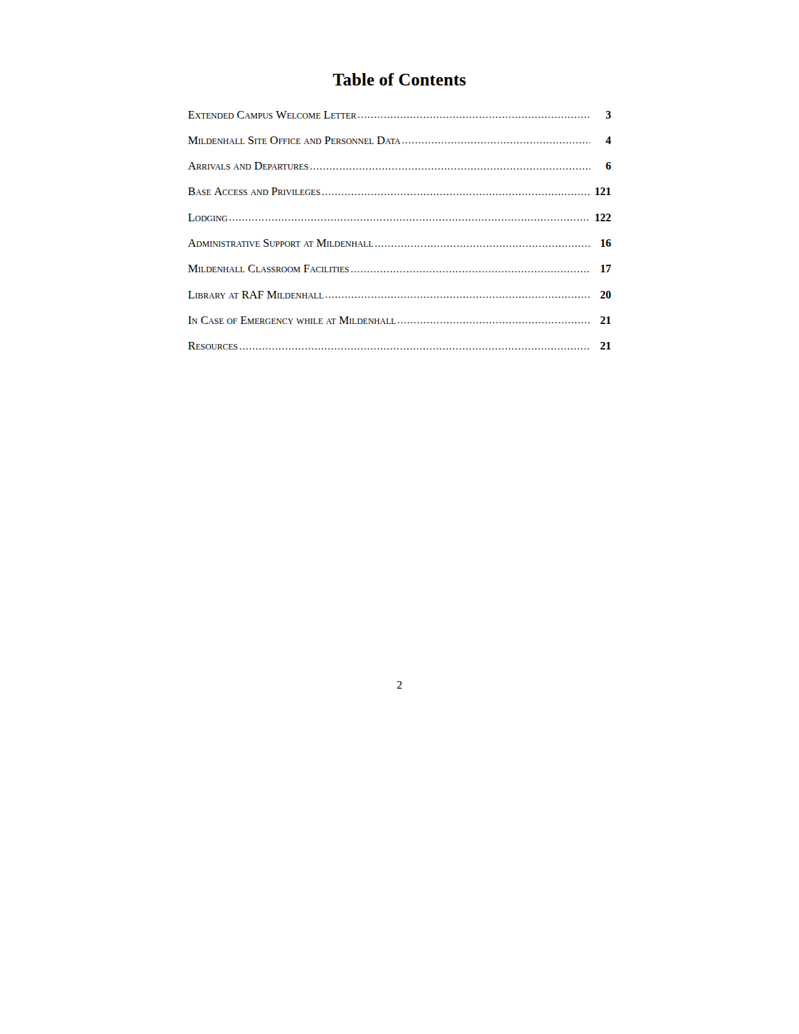Table of Contents
Extended Campus Welcome Letter ............................................................................................... 3
Mildenhall Site Office and Personnel Data ........................................................................... 4
Arrivals and Departures ......................................................................................................... 6
Base Access and Privileges ..................................................................................................... 121
Lodging ......................................................................................................................................... 122
Administrative Support at Mildenhall ..................................................................................... 16
Mildenhall Classroom Facilities ............................................................................................. 17
Library at RAF Mildenhall ............................................................................................. 20
In Case of Emergency while at Mildenhall .......................................................................... 21
Resources ................................................................................................................................. 21
2